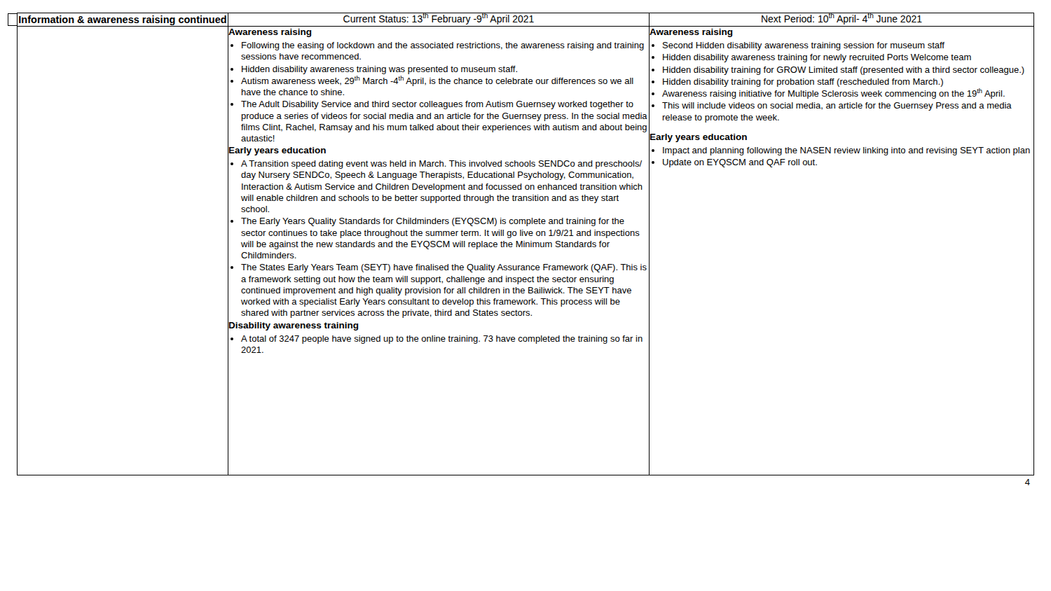| Information & awareness raising continued | Current Status: 13 th February -9 th April 2021 | Next Period: 10 th April- 4 th June 2021 |
| | Awareness raising Following the easing of lockdown and the associated restrictions, the awareness raising and training sessions have recommenced. Hidden disability awareness training was presented to museum staff. Autism awareness week, 29 th March -4 th April, is the chance to celebrate our differences so we all have the chance to shine. The Adult Disability Service and third sector colleagues from Autism Guernsey worked together to produce a series of videos for social media and an article for the Guernsey press. In the social media films Clint, Rachel, Ramsay and his mum talked about their experiences with autism and about being autastic! Early years education A Transition speed dating event was held in March. This involved schools SENDCo and preschools/ day Nursery SENDCo, Speech & Language Therapists, Educational Psychology, Communication, Interaction & Autism Service and Children Development and focussed on enhanced transition which will enable children and schools to be better supported through the transition and as they start school. The Early Years Quality Standards for Childminders (EYQSCM) is complete and training for the sector continues to take place throughout the summer term. It will go live on 1/9/21 and inspections will be against the new standards and the EYQSCM will replace the Minimum Standards for Childminders. The States Early Years Team (SEYT) have finalised the Quality Assurance Framework (QAF). This is a framework setting out how the team will support, challenge and inspect the sector ensuring continued improvement and high quality provision for all children in the Bailiwick. The SEYT have worked with a specialist Early Years consultant to develop this framework. This process will be shared with partner services across the private, third and States sectors. Disability awareness training A total of 3247 people have signed up to the online training. 73 have completed the training so far in 2021. | Awareness raising Second Hidden disability awareness training session for museum staff Hidden disability awareness training for newly recruited Ports Welcome team Hidden disability training for GROW Limited staff (presented with a third sector colleague.) Hidden disability training for probation staff (rescheduled from March.) Awareness raising initiative for Multiple Sclerosis week commencing on the 19 th April. This will include videos on social media, an article for the Guernsey Press and a media release to promote the week. Early years education Impact and planning following the NASEN review linking into and revising SEYT action plan Update on EYQSCM and QAF roll out. |
4